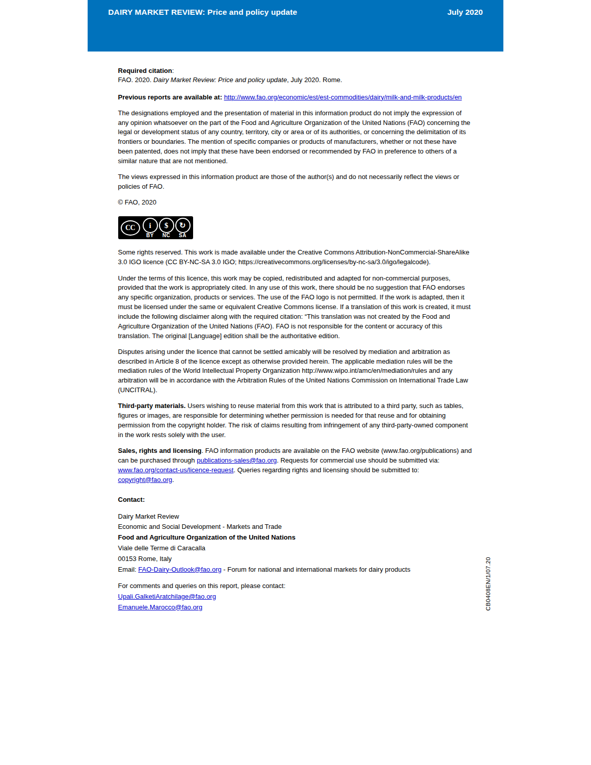DAIRY MARKET REVIEW: Price and policy update
July 2020
Required citation:
FAO. 2020. Dairy Market Review: Price and policy update, July 2020. Rome.
Previous reports are available at: http://www.fao.org/economic/est/est-commodities/dairy/milk-and-milk-products/en
The designations employed and the presentation of material in this information product do not imply the expression of any opinion whatsoever on the part of the Food and Agriculture Organization of the United Nations (FAO) concerning the legal or development status of any country, territory, city or area or of its authorities, or concerning the delimitation of its frontiers or boundaries. The mention of specific companies or products of manufacturers, whether or not these have been patented, does not imply that these have been endorsed or recommended by FAO in preference to others of a similar nature that are not mentioned.
The views expressed in this information product are those of the author(s) and do not necessarily reflect the views or policies of FAO.
© FAO, 2020
| CC | i | $ | ↻ |
| BY | NC | SA |
Some rights reserved. This work is made available under the Creative Commons Attribution-NonCommercial-ShareAlike 3.0 IGO licence (CC BY-NC-SA 3.0 IGO; https://creativecommons.org/licenses/by-nc-sa/3.0/igo/legalcode).
Under the terms of this licence, this work may be copied, redistributed and adapted for non-commercial purposes, provided that the work is appropriately cited. In any use of this work, there should be no suggestion that FAO endorses any specific organization, products or services. The use of the FAO logo is not permitted. If the work is adapted, then it must be licensed under the same or equivalent Creative Commons license. If a translation of this work is created, it must include the following disclaimer along with the required citation: “This translation was not created by the Food and Agriculture Organization of the United Nations (FAO). FAO is not responsible for the content or accuracy of this translation. The original [Language] edition shall be the authoritative edition.
Disputes arising under the licence that cannot be settled amicably will be resolved by mediation and arbitration as described in Article 8 of the licence except as otherwise provided herein. The applicable mediation rules will be the mediation rules of the World Intellectual Property Organization http://www.wipo.int/amc/en/mediation/rules and any arbitration will be in accordance with the Arbitration Rules of the United Nations Commission on International Trade Law (UNCITRAL).
Third-party materials. Users wishing to reuse material from this work that is attributed to a third party, such as tables, figures or images, are responsible for determining whether permission is needed for that reuse and for obtaining permission from the copyright holder. The risk of claims resulting from infringement of any third-party-owned component in the work rests solely with the user.
Sales, rights and licensing. FAO information products are available on the FAO website (www.fao.org/publications) and can be purchased through publications-sales@fao.org. Requests for commercial use should be submitted via: www.fao.org/contact-us/licence-request. Queries regarding rights and licensing should be submitted to: copyright@fao.org.
Contact:
Dairy Market Review
Economic and Social Development - Markets and Trade
Food and Agriculture Organization of the United Nations
Viale delle Terme di Caracalla
00153 Rome, Italy
Email: FAO-Dairy-Outlook@fao.org - Forum for national and international markets for dairy products
For comments and queries on this report, please contact:
Upali.GalketiAratchilage@fao.org
Emanuele.Marocco@fao.org
CB0408EN/1/07.20